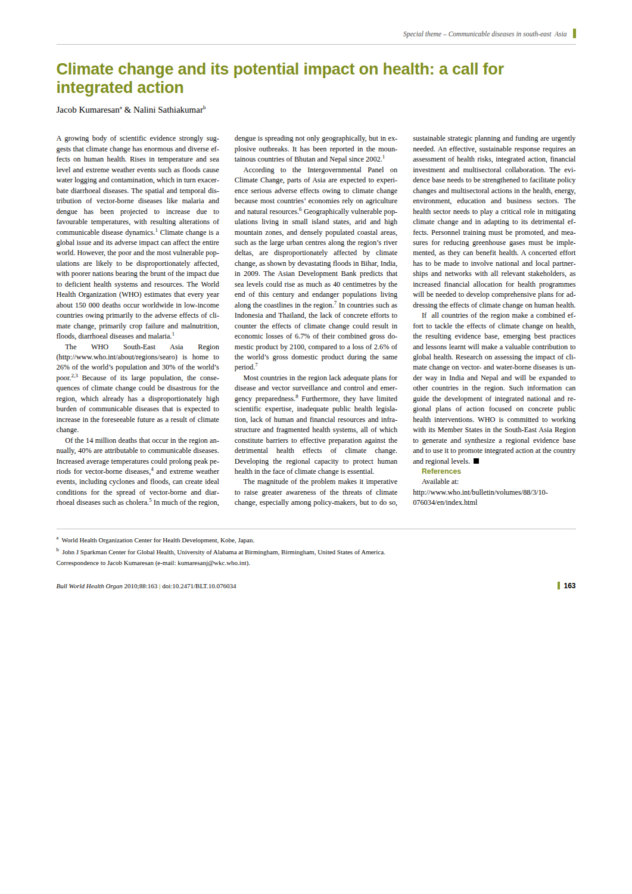Special theme – Communicable diseases in south-east Asia
Climate change and its potential impact on health: a call for integrated action
Jacob Kumaresana & Nalini Sathiakumarb
A growing body of scientific evidence strongly suggests that climate change has enormous and diverse effects on human health. Rises in temperature and sea level and extreme weather events such as floods cause water logging and contamination, which in turn exacerbate diarrhoeal diseases. The spatial and temporal distribution of vector-borne diseases like malaria and dengue has been projected to increase due to favourable temperatures, with resulting alterations of communicable disease dynamics.1 Climate change is a global issue and its adverse impact can affect the entire world. However, the poor and the most vulnerable populations are likely to be disproportionately affected, with poorer nations bearing the brunt of the impact due to deficient health systems and resources. The World Health Organization (WHO) estimates that every year about 150 000 deaths occur worldwide in low-income countries owing primarily to the adverse effects of climate change, primarily crop failure and malnutrition, floods, diarrhoeal diseases and malaria.1
The WHO South-East Asia Region (http://www.who.int/about/regions/searo) is home to 26% of the world’s population and 30% of the world’s poor.2,3 Because of its large population, the consequences of climate change could be disastrous for the region, which already has a disproportionately high burden of communicable diseases that is expected to increase in the foreseeable future as a result of climate change.
Of the 14 million deaths that occur in the region annually, 40% are attributable to communicable diseases. Increased average temperatures could prolong peak periods for vector-borne diseases,4 and extreme weather events, including cyclones and floods, can create ideal conditions for the spread of vector-borne and diarrhoeal diseases such as cholera.5 In much of the region, dengue is spreading not only geographically, but in explosive outbreaks. It has been reported in the mountainous countries of Bhutan and Nepal since 2002.1
According to the Intergovernmental Panel on Climate Change, parts of Asia are expected to experience serious adverse effects owing to climate change because most countries’ economies rely on agriculture and natural resources.6 Geographically vulnerable populations living in small island states, arid and high mountain zones, and densely populated coastal areas, such as the large urban centres along the region’s river deltas, are disproportionately affected by climate change, as shown by devastating floods in Bihar, India, in 2009. The Asian Development Bank predicts that sea levels could rise as much as 40 centimetres by the end of this century and endanger populations living along the coastlines in the region.7 In countries such as Indonesia and Thailand, the lack of concrete efforts to counter the effects of climate change could result in economic losses of 6.7% of their combined gross domestic product by 2100, compared to a loss of 2.6% of the world’s gross domestic product during the same period.7
Most countries in the region lack adequate plans for disease and vector surveillance and control and emergency preparedness.8 Furthermore, they have limited scientific expertise, inadequate public health legislation, lack of human and financial resources and infrastructure and fragmented health systems, all of which constitute barriers to effective preparation against the detrimental health effects of climate change. Developing the regional capacity to protect human health in the face of climate change is essential.
The magnitude of the problem makes it imperative to raise greater awareness of the threats of climate change, especially among policy-makers, but to do so, sustainable strategic planning and funding are urgently needed. An effective, sustainable response requires an assessment of health risks, integrated action, financial investment and multisectoral collaboration. The evidence base needs to be strengthened to facilitate policy changes and multisectoral actions in the health, energy, environment, education and business sectors. The health sector needs to play a critical role in mitigating climate change and in adapting to its detrimental effects. Personnel training must be promoted, and measures for reducing greenhouse gases must be implemented, as they can benefit health. A concerted effort has to be made to involve national and local partnerships and networks with all relevant stakeholders, as increased financial allocation for health programmes will be needed to develop comprehensive plans for addressing the effects of climate change on human health.
If all countries of the region make a combined effort to tackle the effects of climate change on health, the resulting evidence base, emerging best practices and lessons learnt will make a valuable contribution to global health. Research on assessing the impact of climate change on vector- and water-borne diseases is under way in India and Nepal and will be expanded to other countries in the region. Such information can guide the development of integrated national and regional plans of action focused on concrete public health interventions. WHO is committed to working with its Member States in the South-East Asia Region to generate and synthesize a regional evidence base and to use it to promote integrated action at the country and regional levels.
References
Available at: http://www.who.int/bulletin/volumes/88/3/10-076034/en/index.html
a World Health Organization Center for Health Development, Kobe, Japan.
b John J Sparkman Center for Global Health, University of Alabama at Birmingham, Birmingham, United States of America.
Correspondence to Jacob Kumaresan (e-mail: kumaresanj@wkc.who.int).
Bull World Health Organ 2010;88:163 | doi:10.2471/BLT.10.076034
163